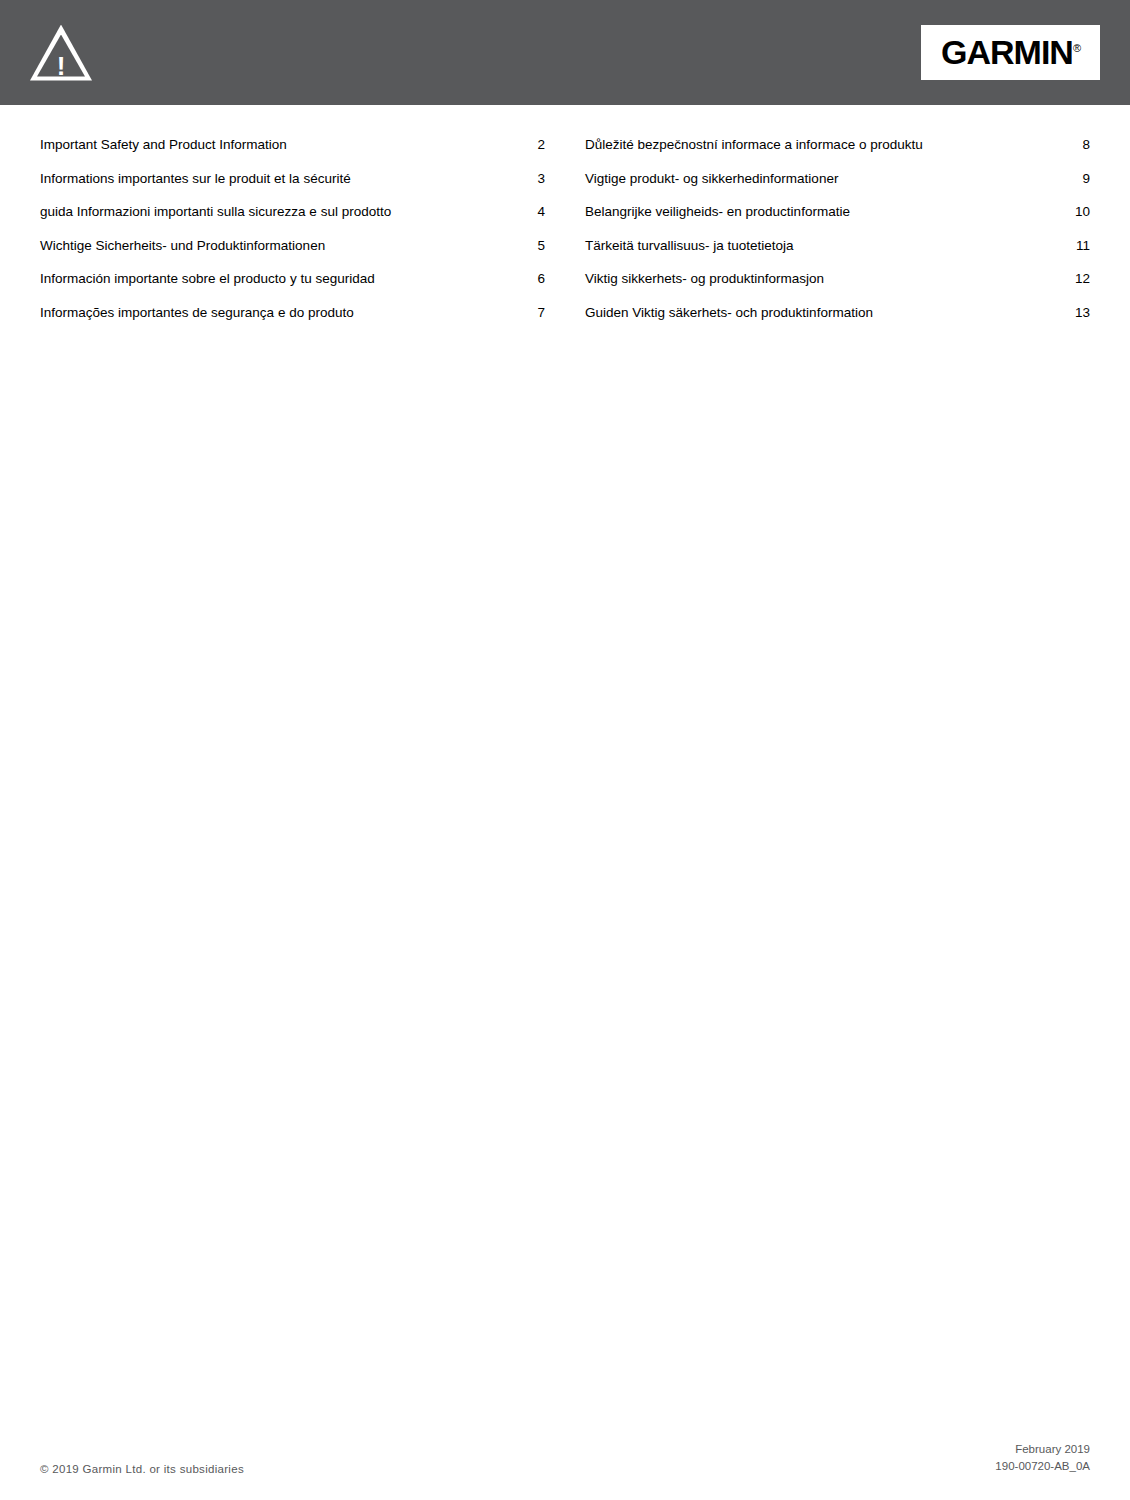GARMIN®
Important Safety and Product Information 2
Informations importantes sur le produit et la sécurité 3
guida Informazioni importanti sulla sicurezza e sul prodotto 4
Wichtige Sicherheits- und Produktinformationen 5
Información importante sobre el producto y tu seguridad 6
Informações importantes de segurança e do produto 7
Důležité bezpečnostní informace a informace o produktu 8
Vigtige produkt- og sikkerhedinformationer 9
Belangrijke veiligheids- en productinformatie 10
Tärkeitä turvallisuus- ja tuotetietoja 11
Viktig sikkerhets- og produktinformasjon 12
Guiden Viktig säkerhets- och produktinformation 13
© 2019 Garmin Ltd. or its subsidiaries
February 2019
190-00720-AB_0A